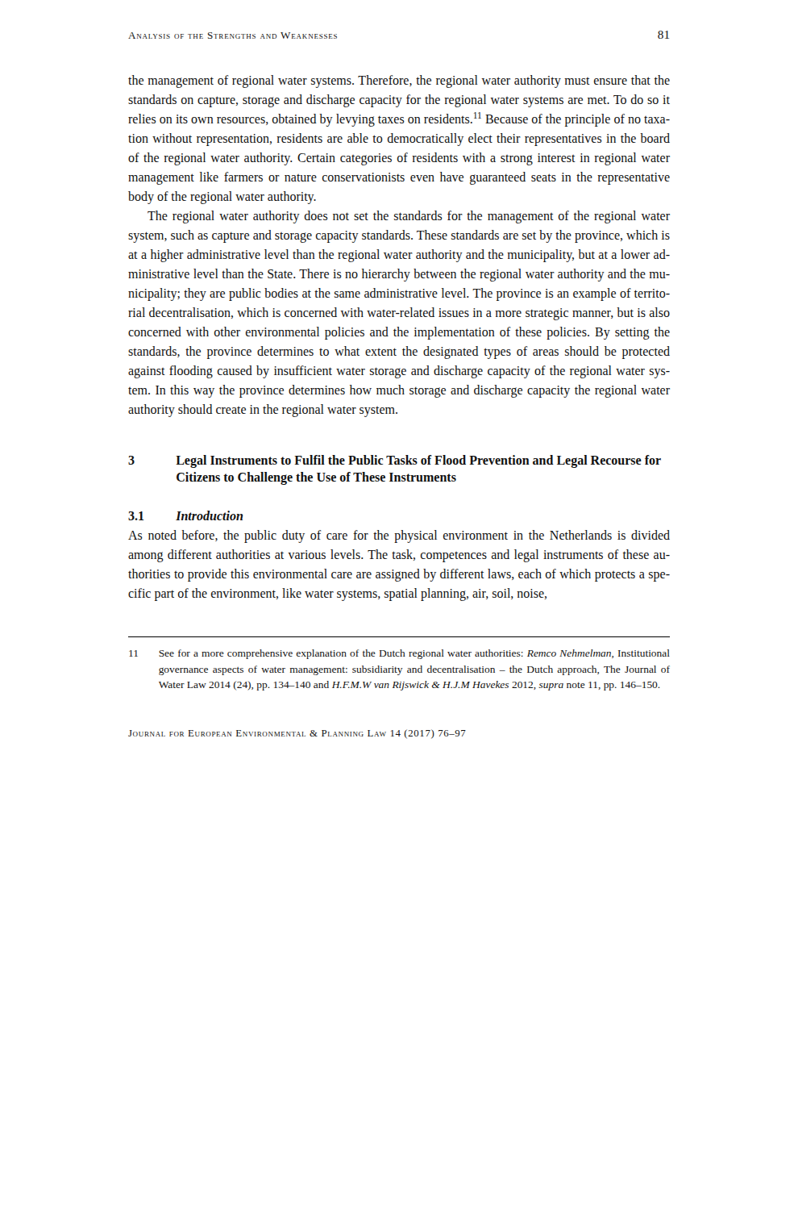Analysis of the Strengths and Weaknesses 81
the management of regional water systems. Therefore, the regional water authority must ensure that the standards on capture, storage and discharge capacity for the regional water systems are met. To do so it relies on its own resources, obtained by levying taxes on residents.11 Because of the principle of no taxation without representation, residents are able to democratically elect their representatives in the board of the regional water authority. Certain categories of residents with a strong interest in regional water management like farmers or nature conservationists even have guaranteed seats in the representative body of the regional water authority.
The regional water authority does not set the standards for the management of the regional water system, such as capture and storage capacity standards. These standards are set by the province, which is at a higher administrative level than the regional water authority and the municipality, but at a lower administrative level than the State. There is no hierarchy between the regional water authority and the municipality; they are public bodies at the same administrative level. The province is an example of territorial decentralisation, which is concerned with water-related issues in a more strategic manner, but is also concerned with other environmental policies and the implementation of these policies. By setting the standards, the province determines to what extent the designated types of areas should be protected against flooding caused by insufficient water storage and discharge capacity of the regional water system. In this way the province determines how much storage and discharge capacity the regional water authority should create in the regional water system.
3 Legal Instruments to Fulfil the Public Tasks of Flood Prevention and Legal Recourse for Citizens to Challenge the Use of These Instruments
3.1 Introduction
As noted before, the public duty of care for the physical environment in the Netherlands is divided among different authorities at various levels. The task, competences and legal instruments of these authorities to provide this environmental care are assigned by different laws, each of which protects a specific part of the environment, like water systems, spatial planning, air, soil, noise,
11 See for a more comprehensive explanation of the Dutch regional water authorities: Remco Nehmelman, Institutional governance aspects of water management: subsidiarity and decentralisation – the Dutch approach, The Journal of Water Law 2014 (24), pp. 134–140 and H.F.M.W van Rijswick & H.J.M Havekes 2012, supra note 11, pp. 146–150.
Journal for European Environmental & Planning Law 14 (2017) 76–97